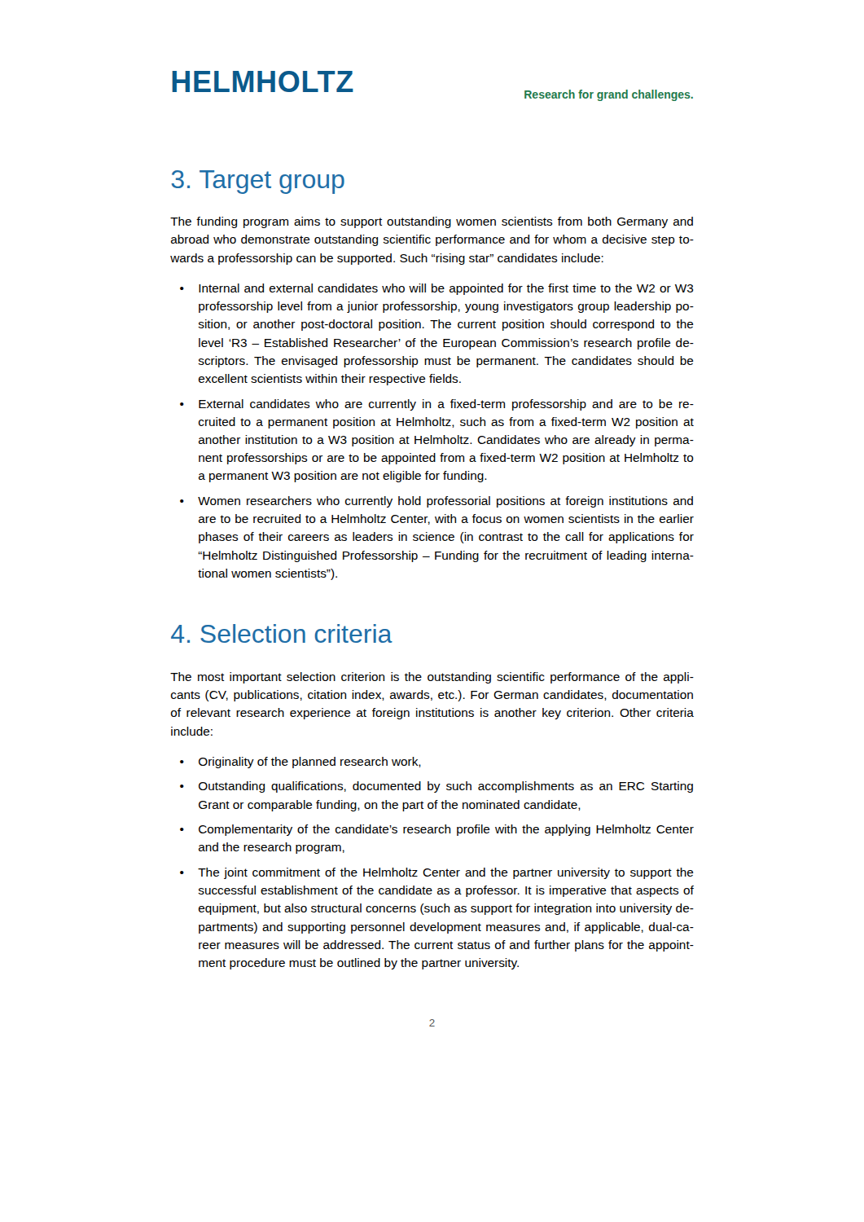HELMHOLTZ
Research for grand challenges.
3. Target group
The funding program aims to support outstanding women scientists from both Germany and abroad who demonstrate outstanding scientific performance and for whom a decisive step towards a professorship can be supported. Such “rising star” candidates include:
Internal and external candidates who will be appointed for the first time to the W2 or W3 professorship level from a junior professorship, young investigators group leadership position, or another post-doctoral position. The current position should correspond to the level ‘R3 – Established Researcher’ of the European Commission’s research profile de­scriptors. The envisaged professorship must be permanent. The candidates should be excellent scientists within their respective fields.
External candidates who are currently in a fixed-term professorship and are to be recruited to a permanent position at Helmholtz, such as from a fixed-term W2 position at another institution to a W3 position at Helmholtz. Candidates who are already in perma­nent professorships or are to be appointed from a fixed-term W2 position at Helmholtz to a permanent W3 position are not eligible for funding.
Women researchers who currently hold professorial positions at foreign institutions and are to be recruited to a Helmholtz Center, with a focus on women scientists in the earlier phases of their careers as leaders in science (in contrast to the call for applications for “Helmholtz Distinguished Professorship – Funding for the recruitment of leading interna­tional women scientists”).
4. Selection criteria
The most important selection criterion is the outstanding scientific performance of the appli­cants (CV, publications, citation index, awards, etc.). For German candidates, documentation of relevant research experience at foreign institutions is another key criterion. Other criteria include:
Originality of the planned research work,
Outstanding qualifications, documented by such accomplishments as an ERC Starting Grant or comparable funding, on the part of the nominated candidate,
Complementarity of the candidate’s research profile with the applying Helmholtz Center and the research program,
The joint commitment of the Helmholtz Center and the partner university to support the successful establishment of the candidate as a professor. It is imperative that aspects of equipment, but also structural concerns (such as support for integration into university departments) and supporting personnel development measures and, if applicable, dual-career measures will be addressed. The current status of and further plans for the appointment procedure must be outlined by the partner university.
2